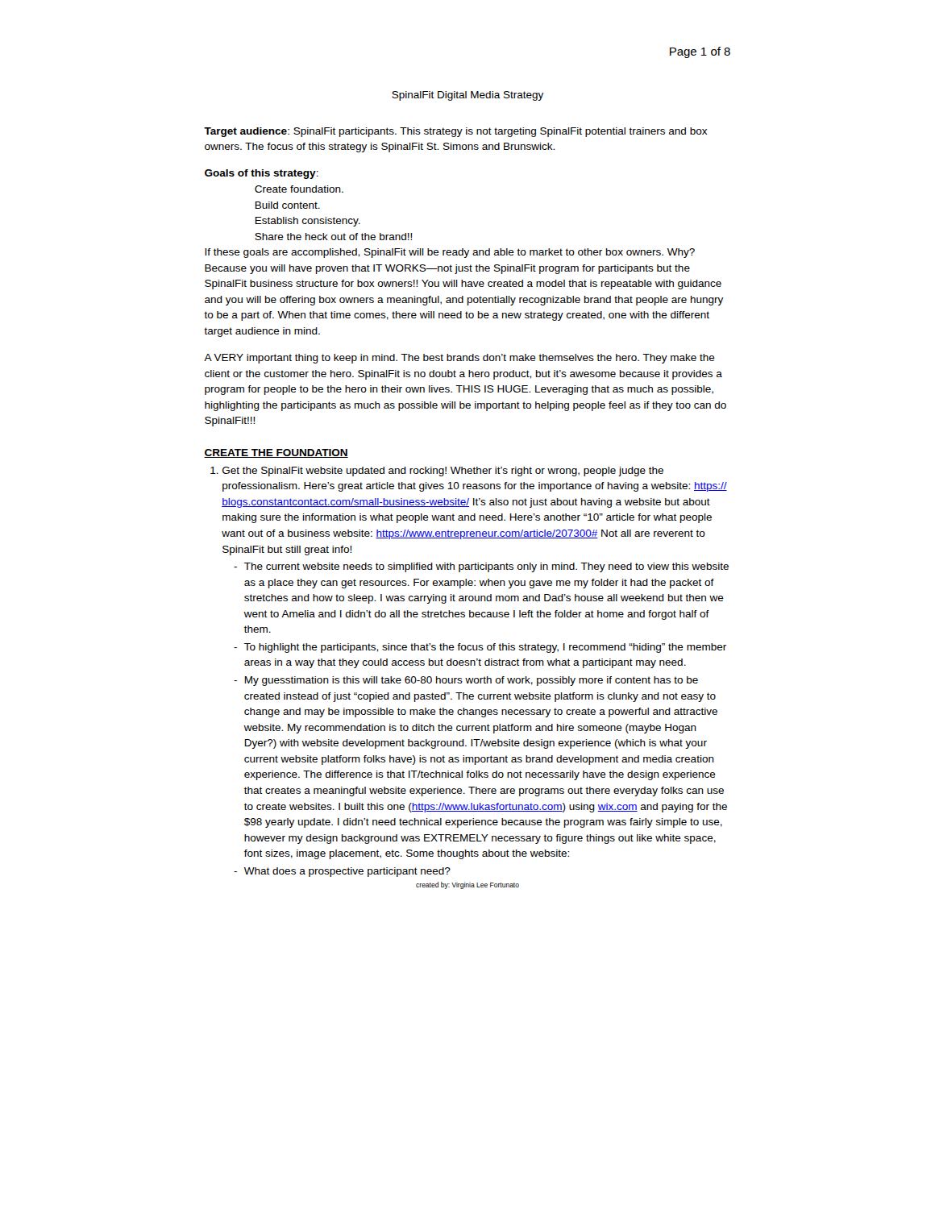Page 1 of 8
SpinalFit Digital Media Strategy
Target audience: SpinalFit participants. This strategy is not targeting SpinalFit potential trainers and box owners. The focus of this strategy is SpinalFit St. Simons and Brunswick.
Goals of this strategy:
Create foundation.
Build content.
Establish consistency.
Share the heck out of the brand!!
If these goals are accomplished, SpinalFit will be ready and able to market to other box owners. Why? Because you will have proven that IT WORKS—not just the SpinalFit program for participants but the SpinalFit business structure for box owners!! You will have created a model that is repeatable with guidance and you will be offering box owners a meaningful, and potentially recognizable brand that people are hungry to be a part of. When that time comes, there will need to be a new strategy created, one with the different target audience in mind.
A VERY important thing to keep in mind. The best brands don’t make themselves the hero. They make the client or the customer the hero. SpinalFit is no doubt a hero product, but it’s awesome because it provides a program for people to be the hero in their own lives. THIS IS HUGE. Leveraging that as much as possible, highlighting the participants as much as possible will be important to helping people feel as if they too can do SpinalFit!!!
CREATE THE FOUNDATION
Get the SpinalFit website updated and rocking! Whether it’s right or wrong, people judge the professionalism. Here’s great article that gives 10 reasons for the importance of having a website: https://blogs.constantcontact.com/small-business-website/ It’s also not just about having a website but about making sure the information is what people want and need. Here’s another “10” article for what people want out of a business website: https://www.entrepreneur.com/article/207300# Not all are reverent to SpinalFit but still great info!
The current website needs to simplified with participants only in mind. They need to view this website as a place they can get resources. For example: when you gave me my folder it had the packet of stretches and how to sleep. I was carrying it around mom and Dad’s house all weekend but then we went to Amelia and I didn’t do all the stretches because I left the folder at home and forgot half of them.
To highlight the participants, since that’s the focus of this strategy, I recommend “hiding” the member areas in a way that they could access but doesn’t distract from what a participant may need.
My guesstimation is this will take 60-80 hours worth of work, possibly more if content has to be created instead of just “copied and pasted”. The current website platform is clunky and not easy to change and may be impossible to make the changes necessary to create a powerful and attractive website. My recommendation is to ditch the current platform and hire someone (maybe Hogan Dyer?) with website development background. IT/website design experience (which is what your current website platform folks have) is not as important as brand development and media creation experience. The difference is that IT/technical folks do not necessarily have the design experience that creates a meaningful website experience. There are programs out there everyday folks can use to create websites. I built this one (https://www.lukasfortunato.com) using wix.com and paying for the $98 yearly update. I didn’t need technical experience because the program was fairly simple to use, however my design background was EXTREMELY necessary to figure things out like white space, font sizes, image placement, etc. Some thoughts about the website:
What does a prospective participant need?
created by: Virginia Lee Fortunato